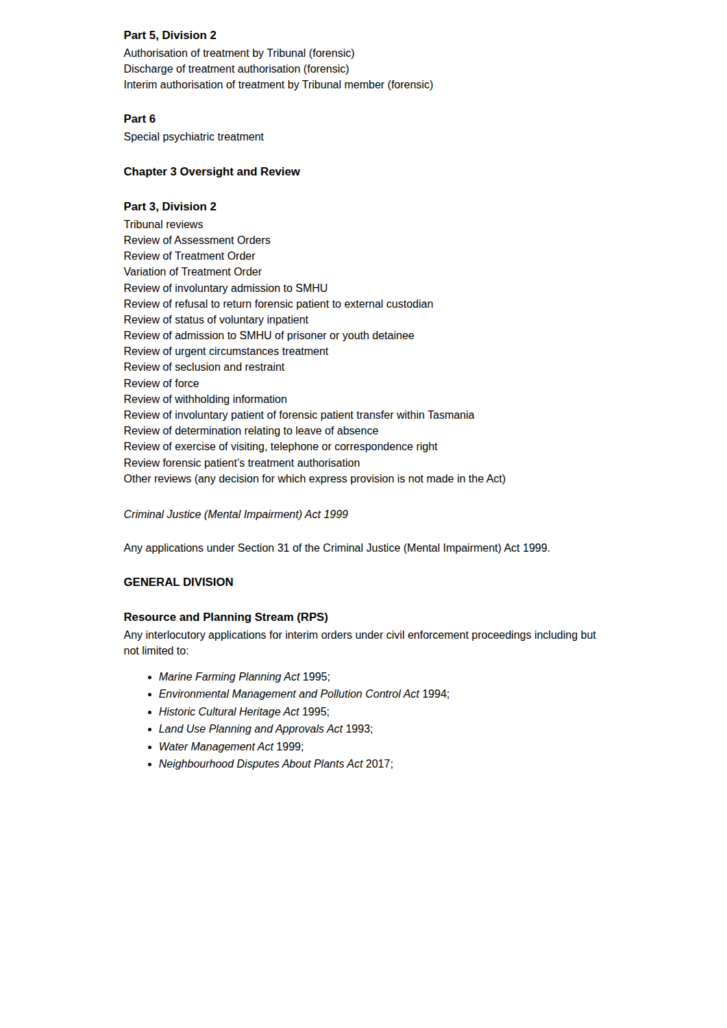Part 5, Division 2
Authorisation of treatment by Tribunal (forensic)
Discharge of treatment authorisation (forensic)
Interim authorisation of treatment by Tribunal member (forensic)
Part 6
Special psychiatric treatment
Chapter 3 Oversight and Review
Part 3, Division 2
Tribunal reviews
Review of Assessment Orders
Review of Treatment Order
Variation of Treatment Order
Review of involuntary admission to SMHU
Review of refusal to return forensic patient to external custodian
Review of status of voluntary inpatient
Review of admission to SMHU of prisoner or youth detainee
Review of urgent circumstances treatment
Review of seclusion and restraint
Review of force
Review of withholding information
Review of involuntary patient of forensic patient transfer within Tasmania
Review of determination relating to leave of absence
Review of exercise of visiting, telephone or correspondence right
Review forensic patient’s treatment authorisation
Other reviews (any decision for which express provision is not made in the Act)
Criminal Justice (Mental Impairment) Act 1999
Any applications under Section 31 of the Criminal Justice (Mental Impairment) Act 1999.
GENERAL DIVISION
Resource and Planning Stream (RPS)
Any interlocutory applications for interim orders under civil enforcement proceedings including but not limited to:
Marine Farming Planning Act 1995;
Environmental Management and Pollution Control Act 1994;
Historic Cultural Heritage Act 1995;
Land Use Planning and Approvals Act 1993;
Water Management Act 1999;
Neighbourhood Disputes About Plants Act 2017;